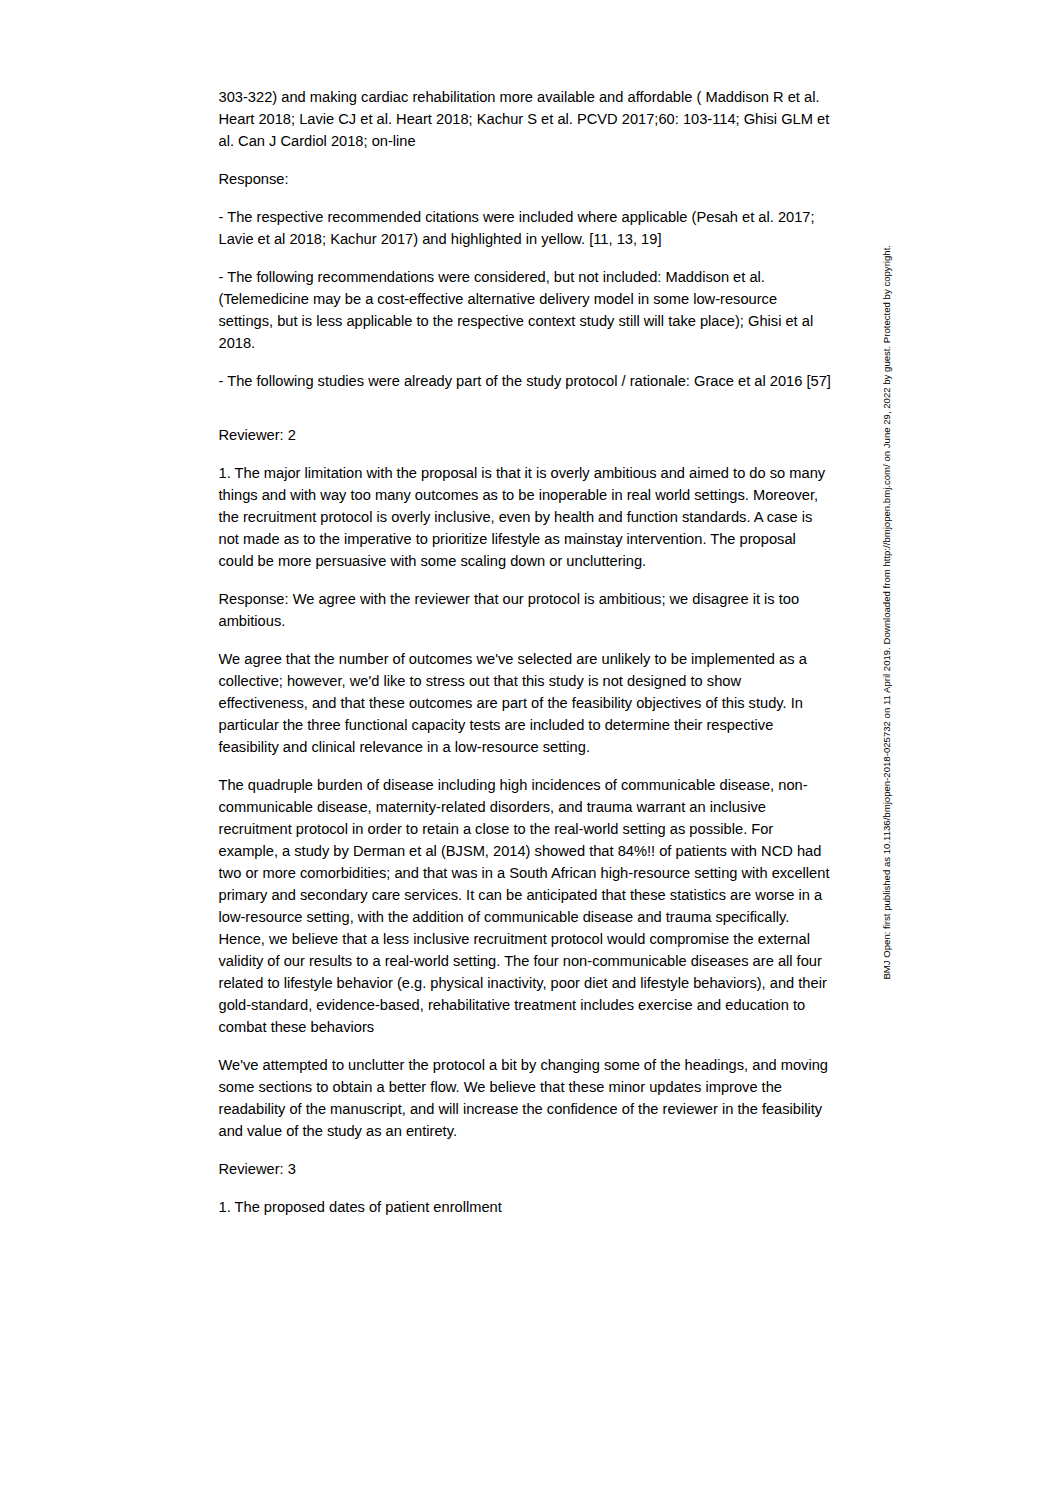BMJ Open: first published as 10.1136/bmjopen-2018-025732 on 11 April 2019. Downloaded from http://bmjopen.bmj.com/ on June 29, 2022 by guest. Protected by copyright.
303-322) and making cardiac rehabilitation more available and affordable ( Maddison R et al. Heart 2018; Lavie CJ et al. Heart 2018; Kachur S et al. PCVD 2017;60: 103-114; Ghisi GLM et al. Can J Cardiol 2018; on-line
Response:
- The respective recommended citations were included where applicable (Pesah et al. 2017; Lavie et al 2018; Kachur 2017) and highlighted in yellow. [11, 13, 19]
- The following recommendations were considered, but not included: Maddison et al. (Telemedicine may be a cost-effective alternative delivery model in some low-resource settings, but is less applicable to the respective context study still will take place); Ghisi et al 2018.
- The following studies were already part of the study protocol / rationale: Grace et al 2016 [57]
Reviewer: 2
1. The major limitation with the proposal is that it is overly ambitious and aimed to do so many things and with way too many outcomes as to be inoperable in real world settings. Moreover, the recruitment protocol is overly inclusive, even by health and function standards. A case is not made as to the imperative to prioritize lifestyle as mainstay intervention. The proposal could be more persuasive with some scaling down or uncluttering.
Response: We agree with the reviewer that our protocol is ambitious; we disagree it is too ambitious.
We agree that the number of outcomes we've selected are unlikely to be implemented as a collective; however, we'd like to stress out that this study is not designed to show effectiveness, and that these outcomes are part of the feasibility objectives of this study. In particular the three functional capacity tests are included to determine their respective feasibility and clinical relevance in a low-resource setting.
The quadruple burden of disease including high incidences of communicable disease, non-communicable disease, maternity-related disorders, and trauma warrant an inclusive recruitment protocol in order to retain a close to the real-world setting as possible. For example, a study by Derman et al (BJSM, 2014) showed that 84%!! of patients with NCD had two or more comorbidities; and that was in a South African high-resource setting with excellent primary and secondary care services. It can be anticipated that these statistics are worse in a low-resource setting, with the addition of communicable disease and trauma specifically. Hence, we believe that a less inclusive recruitment protocol would compromise the external validity of our results to a real-world setting. The four non-communicable diseases are all four related to lifestyle behavior (e.g. physical inactivity, poor diet and lifestyle behaviors), and their gold-standard, evidence-based, rehabilitative treatment includes exercise and education to combat these behaviors
We've attempted to unclutter the protocol a bit by changing some of the headings, and moving some sections to obtain a better flow. We believe that these minor updates improve the readability of the manuscript, and will increase the confidence of the reviewer in the feasibility and value of the study as an entirety.
Reviewer: 3
1. The proposed dates of patient enrollment